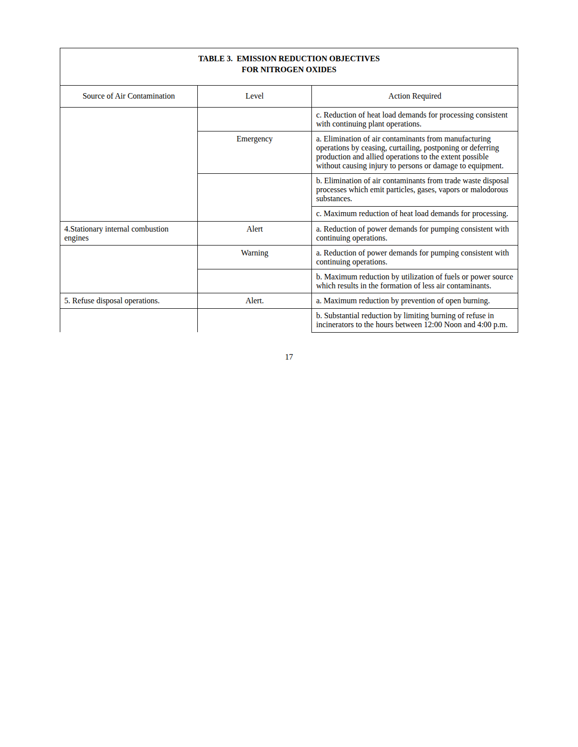Table 3. Emission Reduction Objectives for Nitrogen Oxides
| Source of Air Contamination | Level | Action Required |
| --- | --- | --- |
| | | c. Reduction of heat load demands for processing consistent with continuing plant operations. |
| | Emergency | a. Elimination of air contaminants from manufacturing operations by ceasing, curtailing, postponing or deferring production and allied operations to the extent possible without causing injury to persons or damage to equipment. |
| | | b. Elimination of air contaminants from trade waste disposal processes which emit particles, gases, vapors or malodorous substances. |
| | | c. Maximum reduction of heat load demands for processing. |
| 4.Stationary internal combustion engines | Alert | a. Reduction of power demands for pumping consistent with continuing operations. |
| | Warning | a. Reduction of power demands for pumping consistent with continuing operations. |
| | | b. Maximum reduction by utilization of fuels or power source which results in the formation of less air contaminants. |
| 5. Refuse disposal operations. | Alert. | a. Maximum reduction by prevention of open burning. |
| | | b. Substantial reduction by limiting burning of refuse in incinerators to the hours between 12:00 Noon and 4:00 p.m. |
17